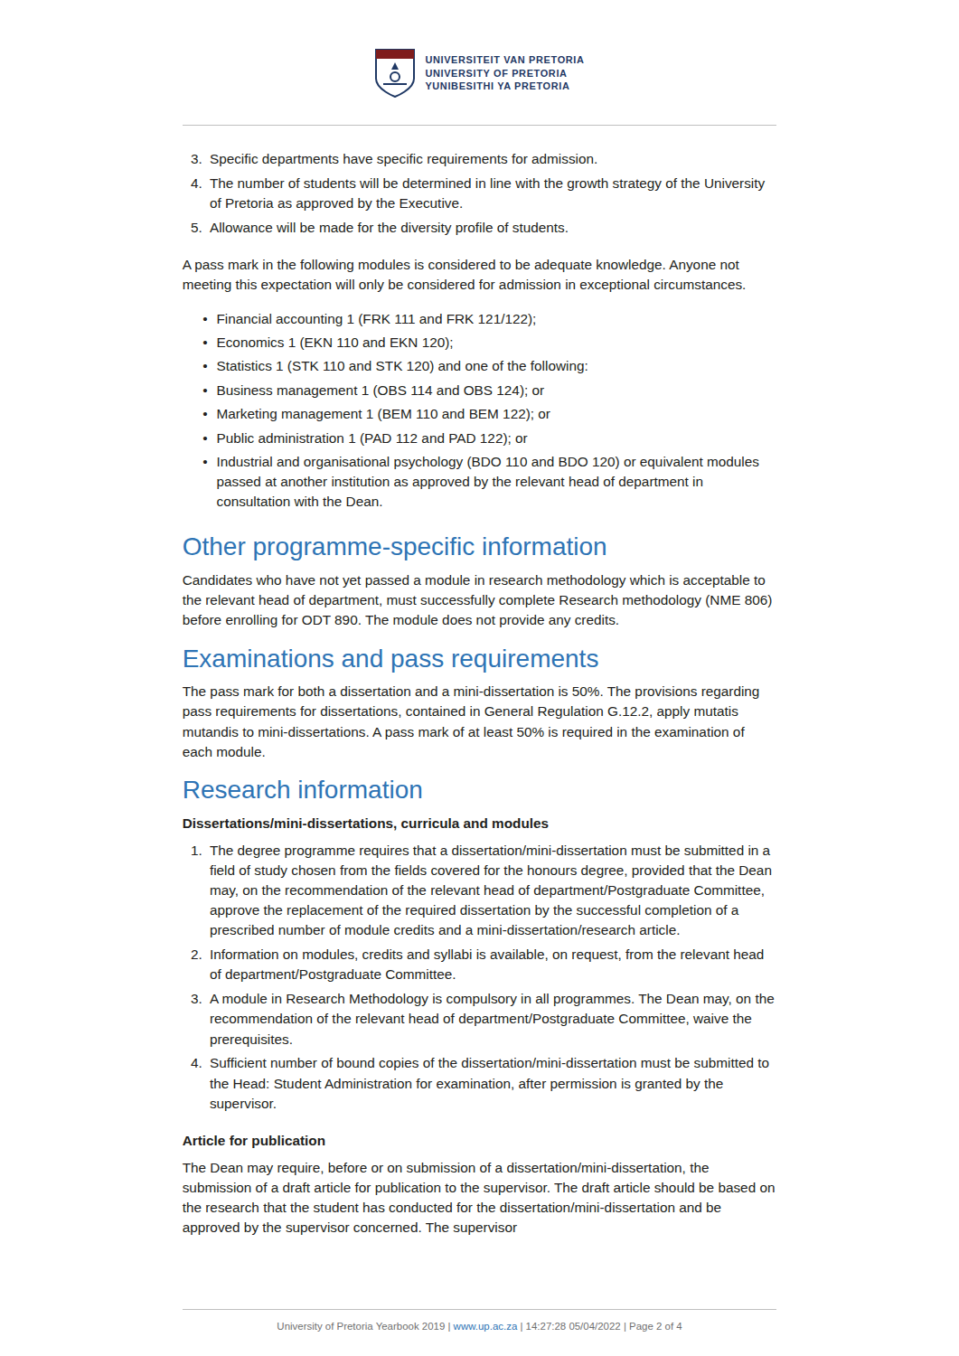Universiteit van Pretoria
University of Pretoria
Yunibesithi ya Pretoria
Specific departments have specific requirements for admission.
The number of students will be determined in line with the growth strategy of the University of Pretoria as approved by the Executive.
Allowance will be made for the diversity profile of students.
A pass mark in the following modules is considered to be adequate knowledge. Anyone not meeting this expectation will only be considered for admission in exceptional circumstances.
Financial accounting 1 (FRK 111 and FRK 121/122);
Economics 1 (EKN 110 and EKN 120);
Statistics 1 (STK 110 and STK 120) and one of the following:
Business management 1 (OBS 114 and OBS 124); or
Marketing management 1 (BEM 110 and BEM 122); or
Public administration 1 (PAD 112 and PAD 122); or
Industrial and organisational psychology (BDO 110 and BDO 120) or equivalent modules passed at another institution as approved by the relevant head of department in consultation with the Dean.
Other programme-specific information
Candidates who have not yet passed a module in research methodology which is acceptable to the relevant head of department, must successfully complete Research methodology (NME 806) before enrolling for ODT 890. The module does not provide any credits.
Examinations and pass requirements
The pass mark for both a dissertation and a mini-dissertation is 50%. The provisions regarding pass requirements for dissertations, contained in General Regulation G.12.2, apply mutatis mutandis to mini-dissertations. A pass mark of at least 50% is required in the examination of each module.
Research information
Dissertations/mini-dissertations, curricula and modules
The degree programme requires that a dissertation/mini-dissertation must be submitted in a field of study chosen from the fields covered for the honours degree, provided that the Dean may, on the recommendation of the relevant head of department/Postgraduate Committee, approve the replacement of the required dissertation by the successful completion of a prescribed number of module credits and a mini-dissertation/research article.
Information on modules, credits and syllabi is available, on request, from the relevant head of department/Postgraduate Committee.
A module in Research Methodology is compulsory in all programmes. The Dean may, on the recommendation of the relevant head of department/Postgraduate Committee, waive the prerequisites.
Sufficient number of bound copies of the dissertation/mini-dissertation must be submitted to the Head: Student Administration for examination, after permission is granted by the supervisor.
Article for publication
The Dean may require, before or on submission of a dissertation/mini-dissertation, the submission of a draft article for publication to the supervisor. The draft article should be based on the research that the student has conducted for the dissertation/mini-dissertation and be approved by the supervisor concerned. The supervisor
University of Pretoria Yearbook 2019 | www.up.ac.za | 14:27:28 05/04/2022 | Page 2 of 4